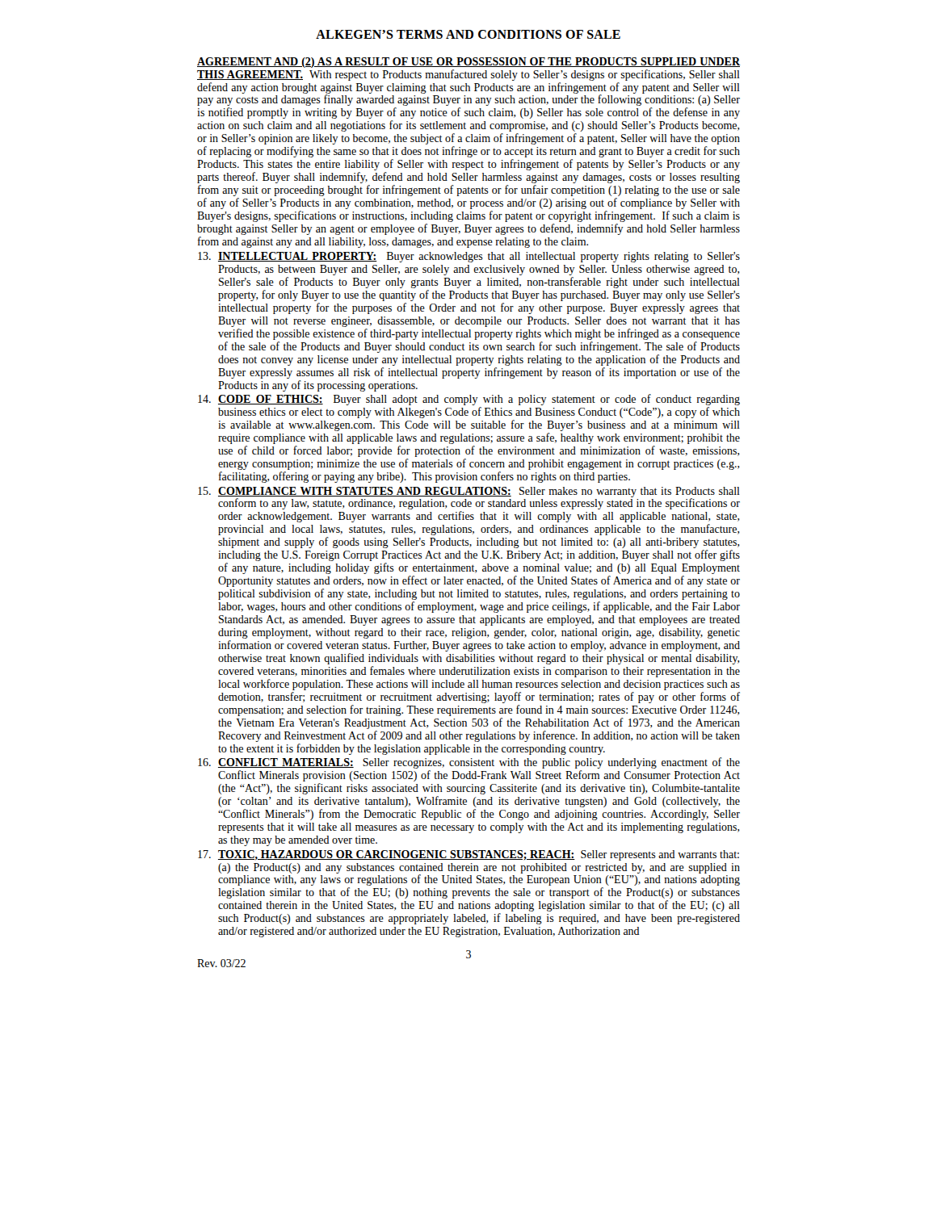ALKEGEN’S TERMS AND CONDITIONS OF SALE
AGREEMENT AND (2) AS A RESULT OF USE OR POSSESSION OF THE PRODUCTS SUPPLIED UNDER THIS AGREEMENT. With respect to Products manufactured solely to Seller’s designs or specifications, Seller shall defend any action brought against Buyer claiming that such Products are an infringement of any patent and Seller will pay any costs and damages finally awarded against Buyer in any such action, under the following conditions: (a) Seller is notified promptly in writing by Buyer of any notice of such claim, (b) Seller has sole control of the defense in any action on such claim and all negotiations for its settlement and compromise, and (c) should Seller’s Products become, or in Seller’s opinion are likely to become, the subject of a claim of infringement of a patent, Seller will have the option of replacing or modifying the same so that it does not infringe or to accept its return and grant to Buyer a credit for such Products. This states the entire liability of Seller with respect to infringement of patents by Seller’s Products or any parts thereof. Buyer shall indemnify, defend and hold Seller harmless against any damages, costs or losses resulting from any suit or proceeding brought for infringement of patents or for unfair competition (1) relating to the use or sale of any of Seller’s Products in any combination, method, or process and/or (2) arising out of compliance by Seller with Buyer's designs, specifications or instructions, including claims for patent or copyright infringement. If such a claim is brought against Seller by an agent or employee of Buyer, Buyer agrees to defend, indemnify and hold Seller harmless from and against any and all liability, loss, damages, and expense relating to the claim.
13. INTELLECTUAL PROPERTY: Buyer acknowledges that all intellectual property rights relating to Seller's Products, as between Buyer and Seller, are solely and exclusively owned by Seller. Unless otherwise agreed to, Seller's sale of Products to Buyer only grants Buyer a limited, non-transferable right under such intellectual property, for only Buyer to use the quantity of the Products that Buyer has purchased. Buyer may only use Seller's intellectual property for the purposes of the Order and not for any other purpose. Buyer expressly agrees that Buyer will not reverse engineer, disassemble, or decompile our Products. Seller does not warrant that it has verified the possible existence of third-party intellectual property rights which might be infringed as a consequence of the sale of the Products and Buyer should conduct its own search for such infringement. The sale of Products does not convey any license under any intellectual property rights relating to the application of the Products and Buyer expressly assumes all risk of intellectual property infringement by reason of its importation or use of the Products in any of its processing operations.
14. CODE OF ETHICS: Buyer shall adopt and comply with a policy statement or code of conduct regarding business ethics or elect to comply with Alkegen's Code of Ethics and Business Conduct (“Code”), a copy of which is available at www.alkegen.com. This Code will be suitable for the Buyer’s business and at a minimum will require compliance with all applicable laws and regulations; assure a safe, healthy work environment; prohibit the use of child or forced labor; provide for protection of the environment and minimization of waste, emissions, energy consumption; minimize the use of materials of concern and prohibit engagement in corrupt practices (e.g., facilitating, offering or paying any bribe). This provision confers no rights on third parties.
15. COMPLIANCE WITH STATUTES AND REGULATIONS: Seller makes no warranty that its Products shall conform to any law, statute, ordinance, regulation, code or standard unless expressly stated in the specifications or order acknowledgement. Buyer warrants and certifies that it will comply with all applicable national, state, provincial and local laws, statutes, rules, regulations, orders, and ordinances applicable to the manufacture, shipment and supply of goods using Seller's Products, including but not limited to: (a) all anti-bribery statutes, including the U.S. Foreign Corrupt Practices Act and the U.K. Bribery Act; in addition, Buyer shall not offer gifts of any nature, including holiday gifts or entertainment, above a nominal value; and (b) all Equal Employment Opportunity statutes and orders, now in effect or later enacted, of the United States of America and of any state or political subdivision of any state, including but not limited to statutes, rules, regulations, and orders pertaining to labor, wages, hours and other conditions of employment, wage and price ceilings, if applicable, and the Fair Labor Standards Act, as amended. Buyer agrees to assure that applicants are employed, and that employees are treated during employment, without regard to their race, religion, gender, color, national origin, age, disability, genetic information or covered veteran status. Further, Buyer agrees to take action to employ, advance in employment, and otherwise treat known qualified individuals with disabilities without regard to their physical or mental disability, covered veterans, minorities and females where underutilization exists in comparison to their representation in the local workforce population. These actions will include all human resources selection and decision practices such as demotion, transfer; recruitment or recruitment advertising; layoff or termination; rates of pay or other forms of compensation; and selection for training. These requirements are found in 4 main sources: Executive Order 11246, the Vietnam Era Veteran's Readjustment Act, Section 503 of the Rehabilitation Act of 1973, and the American Recovery and Reinvestment Act of 2009 and all other regulations by inference. In addition, no action will be taken to the extent it is forbidden by the legislation applicable in the corresponding country.
16. CONFLICT MATERIALS: Seller recognizes, consistent with the public policy underlying enactment of the Conflict Minerals provision (Section 1502) of the Dodd-Frank Wall Street Reform and Consumer Protection Act (the “Act”), the significant risks associated with sourcing Cassiterite (and its derivative tin), Columbite-tantalite (or ‘coltan’ and its derivative tantalum), Wolframite (and its derivative tungsten) and Gold (collectively, the “Conflict Minerals”) from the Democratic Republic of the Congo and adjoining countries. Accordingly, Seller represents that it will take all measures as are necessary to comply with the Act and its implementing regulations, as they may be amended over time.
17. TOXIC, HAZARDOUS OR CARCINOGENIC SUBSTANCES; REACH: Seller represents and warrants that: (a) the Product(s) and any substances contained therein are not prohibited or restricted by, and are supplied in compliance with, any laws or regulations of the United States, the European Union (“EU”), and nations adopting legislation similar to that of the EU; (b) nothing prevents the sale or transport of the Product(s) or substances contained therein in the United States, the EU and nations adopting legislation similar to that of the EU; (c) all such Product(s) and substances are appropriately labeled, if labeling is required, and have been pre-registered and/or registered and/or authorized under the EU Registration, Evaluation, Authorization and
3
Rev. 03/22